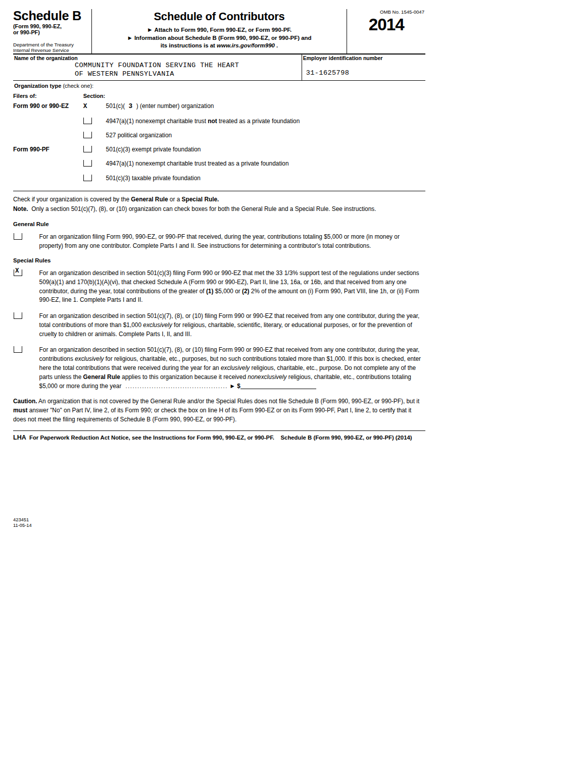| Schedule B (Form 990, 990-EZ, or 990-PF) Department of the Treasury Internal Revenue Service | Schedule of Contributors ► Attach to Form 990, Form 990-EZ, or Form 990-PF. ► Information about Schedule B (Form 990, 990-EZ, or 990-PF) and its instructions is at www.irs.gov/form990 . | OMB No. 1545-0047 2014 |
| Name of the organization COMMUNITY FOUNDATION SERVING THE HEART OF WESTERN PENNSYLVANIA | Employer identification number 31-1625798 |
Organization type (check one):
| Filers of: | Section: |
| --- | --- |
| Form 990 or 990-EZ | X | 501(c)( 3 ) (enter number) organization |
| | | 4947(a)(1) nonexempt charitable trust not treated as a private foundation |
| | | 527 political organization |
| Form 990-PF | | 501(c)(3) exempt private foundation |
| | | 4947(a)(1) nonexempt charitable trust treated as a private foundation |
| | | 501(c)(3) taxable private foundation |
Check if your organization is covered by the General Rule or a Special Rule.
Note. Only a section 501(c)(7), (8), or (10) organization can check boxes for both the General Rule and a Special Rule. See instructions.
General Rule
| | For an organization filing Form 990, 990-EZ, or 990-PF that received, during the year, contributions totaling $5,000 or more (in money or property) from any one contributor. Complete Parts I and II. See instructions for determining a contributor's total contributions. |
Special Rules
| | For an organization described in section 501(c)(3) filing Form 990 or 990-EZ that met the 33 1/3% support test of the regulations under sections 509(a)(1) and 170(b)(1)(A)(vi), that checked Schedule A (Form 990 or 990-EZ), Part II, line 13, 16a, or 16b, and that received from any one contributor, during the year, total contributions of the greater of (1) $5,000 or (2) 2% of the amount on (i) Form 990, Part VIII, line 1h, or (ii) Form 990-EZ, line 1. Complete Parts I and II. |
| | For an organization described in section 501(c)(7), (8), or (10) filing Form 990 or 990-EZ that received from any one contributor, during the year, total contributions of more than $1,000 exclusively for religious, charitable, scientific, literary, or educational purposes, or for the prevention of cruelty to children or animals. Complete Parts I, II, and III. |
| | For an organization described in section 501(c)(7), (8), or (10) filing Form 990 or 990-EZ that received from any one contributor, during the year, contributions exclusively for religious, charitable, etc., purposes, but no such contributions totaled more than $1,000. If this box is checked, enter here the total contributions that were received during the year for an exclusively religious, charitable, etc., purpose. Do not complete any of the parts unless the General Rule applies to this organization because it received nonexclusively religious, charitable, etc., contributions totaling $5,000 or more during the year ........................................... ► $ |
Caution. An organization that is not covered by the General Rule and/or the Special Rules does not file Schedule B (Form 990, 990-EZ, or 990-PF), but it must answer "No" on Part IV, line 2, of its Form 990; or check the box on line H of its Form 990-EZ or on its Form 990-PF, Part I, line 2, to certify that it does not meet the filing requirements of Schedule B (Form 990, 990-EZ, or 990-PF).
LHA For Paperwork Reduction Act Notice, see the Instructions for Form 990, 990-EZ, or 990-PF. Schedule B (Form 990, 990-EZ, or 990-PF) (2014)
423451
11-05-14